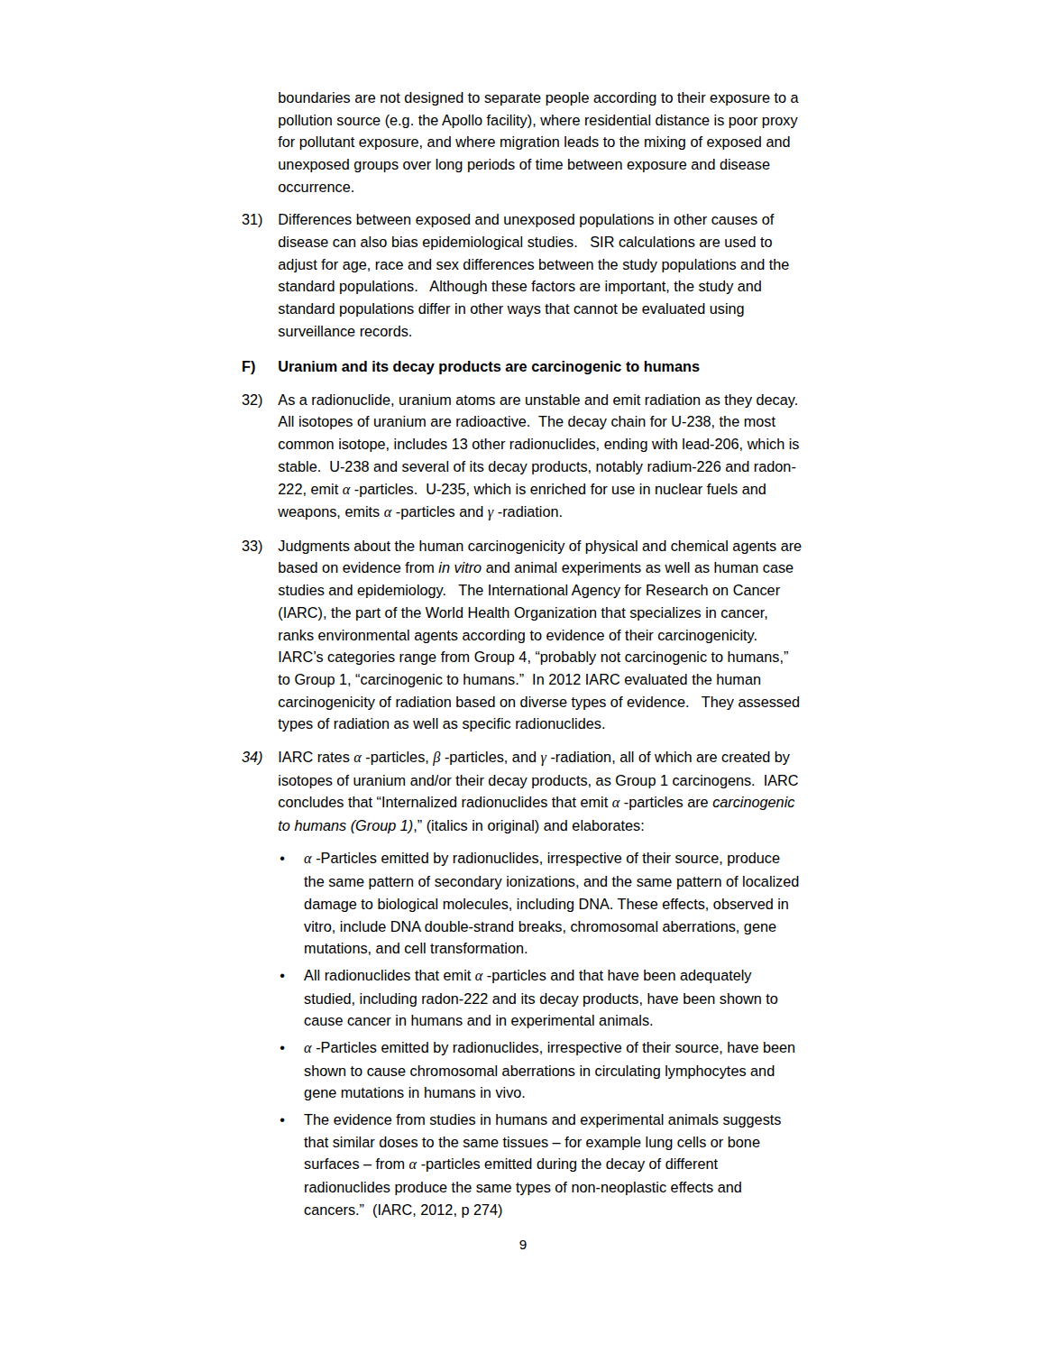boundaries are not designed to separate people according to their exposure to a pollution source (e.g. the Apollo facility), where residential distance is poor proxy for pollutant exposure, and where migration leads to the mixing of exposed and unexposed groups over long periods of time between exposure and disease occurrence.
31) Differences between exposed and unexposed populations in other causes of disease can also bias epidemiological studies. SIR calculations are used to adjust for age, race and sex differences between the study populations and the standard populations. Although these factors are important, the study and standard populations differ in other ways that cannot be evaluated using surveillance records.
F) Uranium and its decay products are carcinogenic to humans
32) As a radionuclide, uranium atoms are unstable and emit radiation as they decay. All isotopes of uranium are radioactive. The decay chain for U-238, the most common isotope, includes 13 other radionuclides, ending with lead-206, which is stable. U-238 and several of its decay products, notably radium-226 and radon-222, emit α -particles. U-235, which is enriched for use in nuclear fuels and weapons, emits α -particles and γ -radiation.
33) Judgments about the human carcinogenicity of physical and chemical agents are based on evidence from in vitro and animal experiments as well as human case studies and epidemiology. The International Agency for Research on Cancer (IARC), the part of the World Health Organization that specializes in cancer, ranks environmental agents according to evidence of their carcinogenicity. IARC’s categories range from Group 4, “probably not carcinogenic to humans,” to Group 1, “carcinogenic to humans.” In 2012 IARC evaluated the human carcinogenicity of radiation based on diverse types of evidence. They assessed types of radiation as well as specific radionuclides.
34) IARC rates α -particles, β -particles, and γ -radiation, all of which are created by isotopes of uranium and/or their decay products, as Group 1 carcinogens. IARC concludes that “Internalized radionuclides that emit α -particles are carcinogenic to humans (Group 1),” (italics in original) and elaborates:
α -Particles emitted by radionuclides, irrespective of their source, produce the same pattern of secondary ionizations, and the same pattern of localized damage to biological molecules, including DNA. These effects, observed in vitro, include DNA double-strand breaks, chromosomal aberrations, gene mutations, and cell transformation.
All radionuclides that emit α -particles and that have been adequately studied, including radon-222 and its decay products, have been shown to cause cancer in humans and in experimental animals.
α -Particles emitted by radionuclides, irrespective of their source, have been shown to cause chromosomal aberrations in circulating lymphocytes and gene mutations in humans in vivo.
The evidence from studies in humans and experimental animals suggests that similar doses to the same tissues – for example lung cells or bone surfaces – from α -particles emitted during the decay of different radionuclides produce the same types of non-neoplastic effects and cancers.” (IARC, 2012, p 274)
9